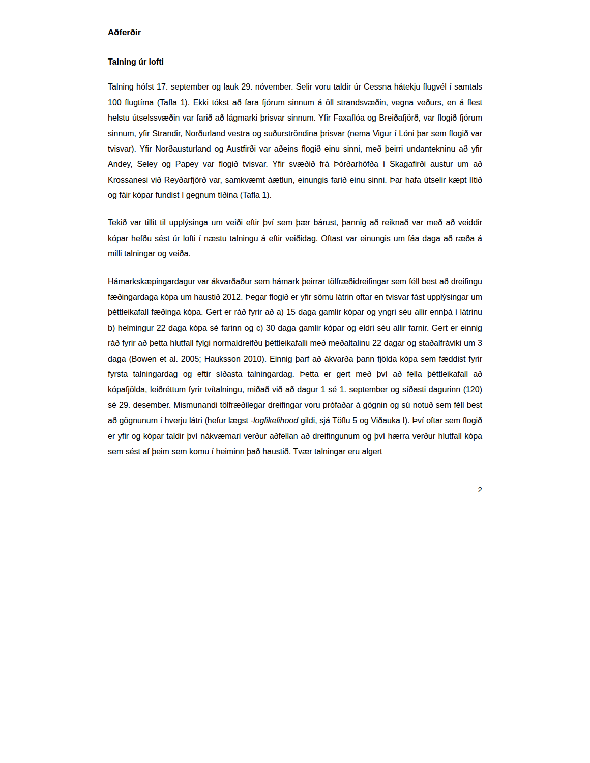Aðferðir
Talning úr lofti
Talning hófst 17. september og lauk 29. nóvember. Selir voru taldir úr Cessna hátekju flugvél í samtals 100 flugtíma (Tafla 1). Ekki tókst að fara fjórum sinnum á öll strandsvæðin, vegna veðurs, en á flest helstu útselssvæðin var farið að lágmarki þrisvar sinnum. Yfir Faxaflóa og Breiðafjörð, var flogið fjórum sinnum, yfir Strandir, Norðurland vestra og suðurströndina þrisvar (nema Vigur í Lóni þar sem flogið var tvisvar). Yfir Norðausturland og Austfirði var aðeins flogið einu sinni, með þeirri undantekninu að yfir Andey, Seley og Papey var flogið tvisvar. Yfir svæðið frá Þórðarhöfða í Skagafirði austur um að Krossanesi við Reyðarfjörð var, samkvæmt áætlun, einungis farið einu sinni. Þar hafa útselir kæpt lítið og fáir kópar fundist í gegnum tíðina (Tafla 1).
Tekið var tillit til upplýsinga um veiði eftir því sem þær bárust, þannig að reiknað var með að veiddir kópar hefðu sést úr lofti í næstu talningu á eftir veiðidag. Oftast var einungis um fáa daga að ræða á milli talningar og veiða.
Hámarkskæpingardagur var ákvarðaður sem hámark þeirrar tölfræðidreifingar sem féll best að dreifingu fæðingardaga kópa um haustið 2012. Þegar flogið er yfir sömu látrin oftar en tvisvar fást upplýsingar um þéttleikafall fæðinga kópa. Gert er ráð fyrir að a) 15 daga gamlir kópar og yngri séu allir ennþá í látrinu b) helmingur 22 daga kópa sé farinn og c) 30 daga gamlir kópar og eldri séu allir farnir. Gert er einnig ráð fyrir að þetta hlutfall fylgi normaldreifðu þéttleikafalli með meðaltalinu 22 dagar og staðalfráviki um 3 daga (Bowen et al. 2005; Hauksson 2010). Einnig þarf að ákvarða þann fjölda kópa sem fæddist fyrir fyrsta talningardag og eftir síðasta talningardag. Þetta er gert með því að fella þéttleikafall að kópafjölda, leiðréttum fyrir tvítalningu, miðað við að dagur 1 sé 1. september og síðasti dagurinn (120) sé 29. desember. Mismunandi tölfræðilegar dreifingar voru prófaðar á gögnin og sú notuð sem féll best að gögnunum í hverju látri (hefur lægst -loglikelihood gildi, sjá Töflu 5 og Viðauka I). Því oftar sem flogið er yfir og kópar taldir því nákvæmari verður aðfellan að dreifingunum og því hærra verður hlutfall kópa sem sést af þeim sem komu í heiminn það haustið. Tvær talningar eru algert
2